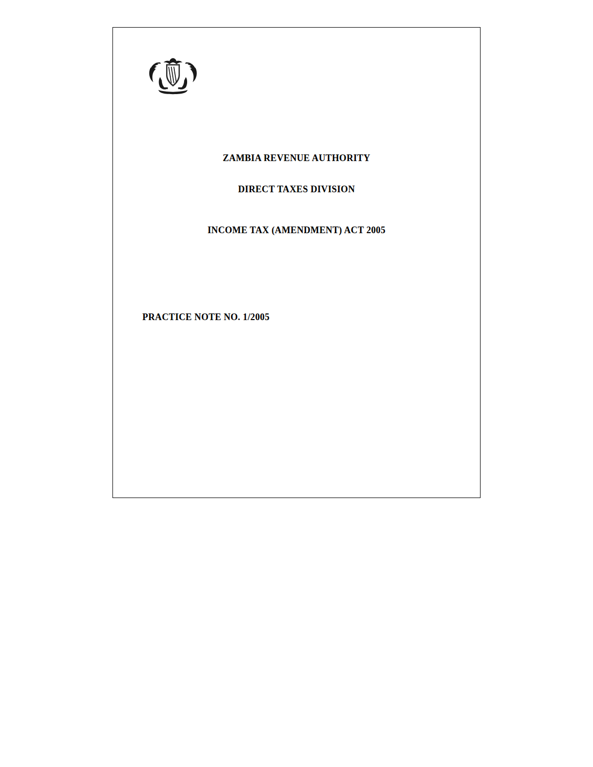ZAMBIA REVENUE AUTHORITY
DIRECT TAXES DIVISION
INCOME TAX (AMENDMENT) ACT 2005
PRACTICE NOTE NO. 1/2005